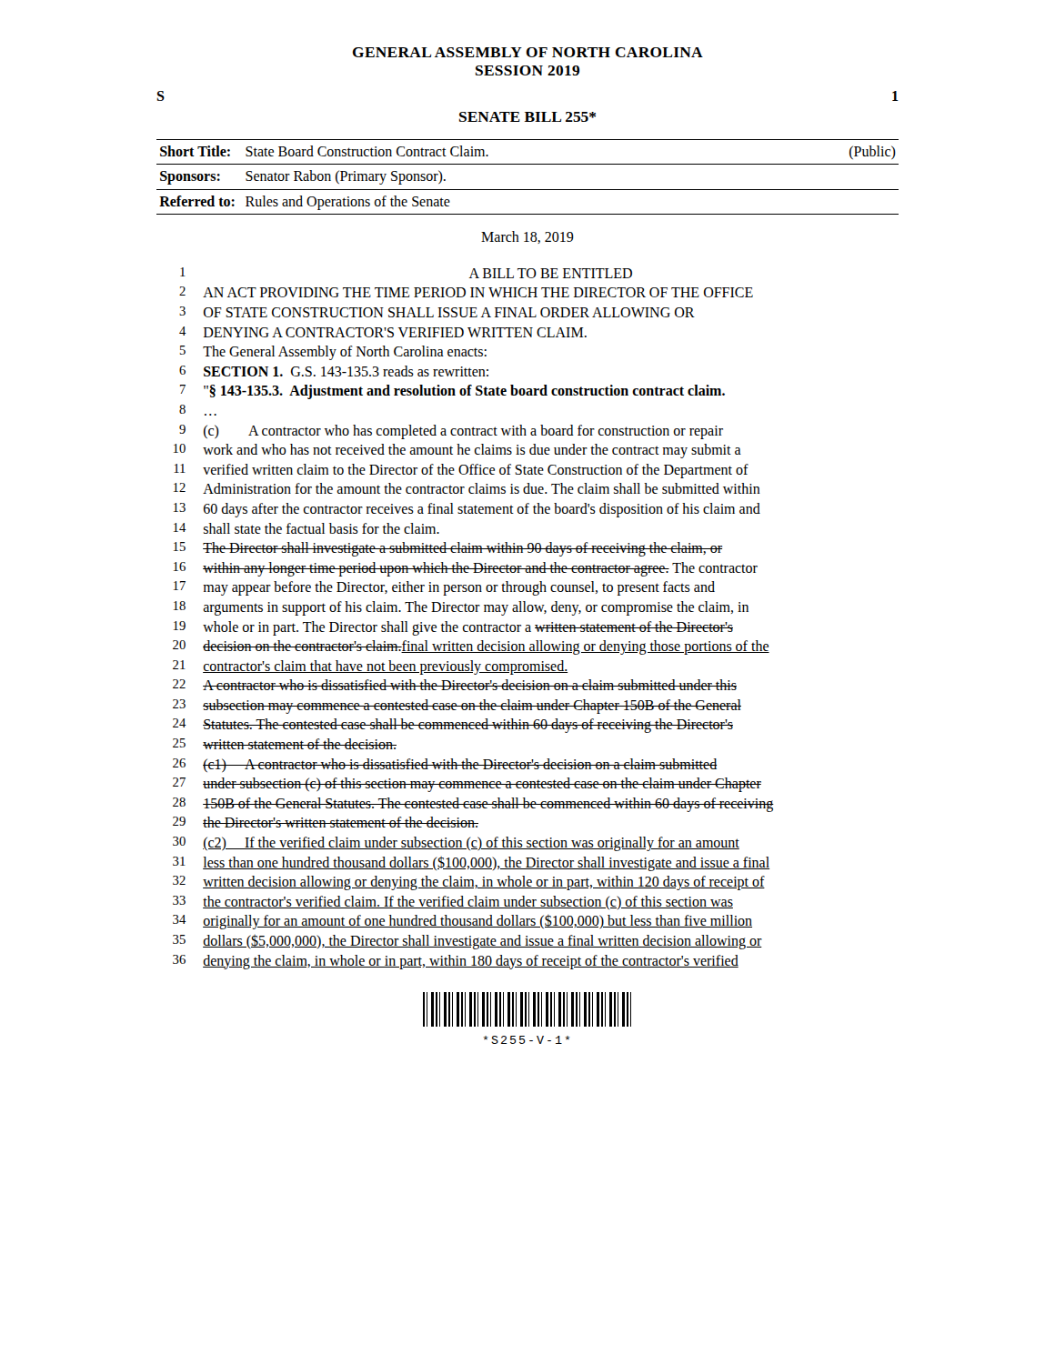GENERAL ASSEMBLY OF NORTH CAROLINA
SESSION 2019
S 1
SENATE BILL 255*
| Short Title: | State Board Construction Contract Claim. | (Public) |
| Sponsors: | Senator Rabon (Primary Sponsor). |
| Referred to: | Rules and Operations of the Senate |
March 18, 2019
A BILL TO BE ENTITLED
AN ACT PROVIDING THE TIME PERIOD IN WHICH THE DIRECTOR OF THE OFFICE
OF STATE CONSTRUCTION SHALL ISSUE A FINAL ORDER ALLOWING OR
DENYING A CONTRACTOR'S VERIFIED WRITTEN CLAIM.
The General Assembly of North Carolina enacts:
SECTION 1. G.S. 143-135.3 reads as rewritten:
"§ 143-135.3. Adjustment and resolution of State board construction contract claim.
…
(c) A contractor who has completed a contract with a board for construction or repair
work and who has not received the amount he claims is due under the contract may submit a
verified written claim to the Director of the Office of State Construction of the Department of
Administration for the amount the contractor claims is due. The claim shall be submitted within
60 days after the contractor receives a final statement of the board's disposition of his claim and
shall state the factual basis for the claim.
The Director shall investigate a submitted claim within 90 days of receiving the claim, or
within any longer time period upon which the Director and the contractor agree. The contractor
may appear before the Director, either in person or through counsel, to present facts and
arguments in support of his claim. The Director may allow, deny, or compromise the claim, in
whole or in part. The Director shall give the contractor a written statement of the Director's
decision on the contractor's claim.final written decision allowing or denying those portions of the
contractor's claim that have not been previously compromised.
A contractor who is dissatisfied with the Director's decision on a claim submitted under this
subsection may commence a contested case on the claim under Chapter 150B of the General
Statutes. The contested case shall be commenced within 60 days of receiving the Director's
written statement of the decision.
(c1) A contractor who is dissatisfied with the Director's decision on a claim submitted
under subsection (c) of this section may commence a contested case on the claim under Chapter
150B of the General Statutes. The contested case shall be commenced within 60 days of receiving
the Director's written statement of the decision.
(c2) If the verified claim under subsection (c) of this section was originally for an amount
less than one hundred thousand dollars ($100,000), the Director shall investigate and issue a final
written decision allowing or denying the claim, in whole or in part, within 120 days of receipt of
the contractor's verified claim. If the verified claim under subsection (c) of this section was
originally for an amount of one hundred thousand dollars ($100,000) but less than five million
dollars ($5,000,000), the Director shall investigate and issue a final written decision allowing or
denying the claim, in whole or in part, within 180 days of receipt of the contractor's verified
*S255-V-1*